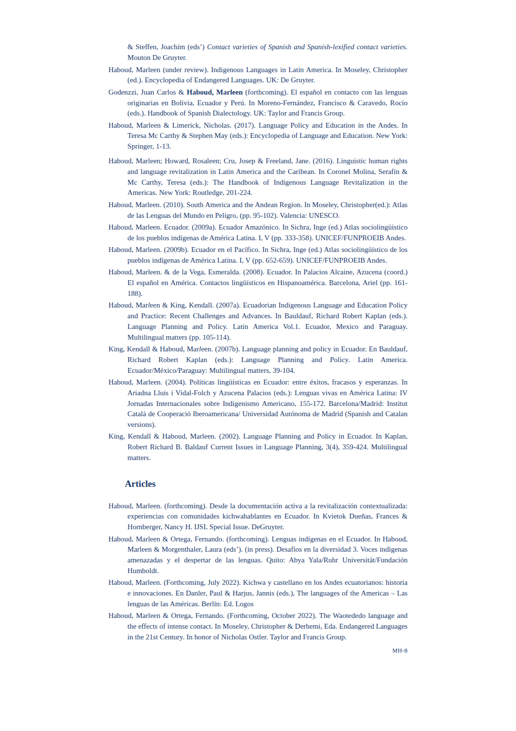& Steffen, Joachim (eds’) Contact varieties of Spanish and Spanish-lexified contact varieties. Mouton De Gruyter.
Haboud, Marleen (under review). Indigenous Languages in Latin America. In Moseley, Christopher (ed.). Encyclopedia of Endangered Languages. UK: De Gruyter.
Godenzzi, Juan Carlos & Haboud, Marleen (forthcoming). El español en contacto con las lenguas originarias en Bolivia, Ecuador y Perú. In Moreno-Fernández, Francisco & Caravedo, Rocío (eds.). Handbook of Spanish Dialectology. UK: Taylor and Francis Group.
Haboud, Marleen & Limerick, Nicholas. (2017). Language Policy and Education in the Andes. In Teresa Mc Carthy & Stephen May (eds.): Encyclopedia of Language and Education. New York: Springer, 1-13.
Haboud, Marleen; Howard, Rosaleen; Cru, Josep & Freeland, Jane. (2016). Linguistic human rights and language revitalization in Latin America and the Caribean. In Coronel Molina, Serafín & Mc Carthy, Teresa (eds.): The Handbook of Indigenous Language Revitalization in the Americas. New York: Routledge, 201-224.
Haboud, Marleen. (2010). South America and the Andean Region. In Moseley, Christopher(ed.): Atlas de las Lenguas del Mundo en Peligro, (pp. 95-102). Valencia: UNESCO.
Haboud, Marleen. Ecuador. (2009a). Ecuador Amazónico. In Sichra, Inge (ed.) Atlas sociolingüístico de los pueblos indígenas de América Latina. I, V (pp. 333-358). UNICEF/FUNPROEIB Andes.
Haboud, Marleen. (2009b). Ecuador en el Pacífico. In Sichra, Inge (ed.) Atlas sociolingüístico de los pueblos indígenas de América Latina. I, V (pp. 652-659). UNICEF/FUNPROEIB Andes.
Haboud, Marleen. & de la Vega, Esmeralda. (2008). Ecuador. In Palacios Alcaine, Azucena (coord.) El español en América. Contactos lingüísticos en Hispanoamérica. Barcelona, Ariel (pp. 161-188).
Haboud, Marleen & King, Kendall. (2007a). Ecuadorian Indigenous Language and Education Policy and Practice: Recent Challenges and Advances. In Bauldauf, Richard Robert Kaplan (eds.). Language Planning and Policy. Latin America Vol.1. Ecuador, Mexico and Paraguay. Multilingual matters (pp. 105-114).
King, Kendall & Haboud, Marleen. (2007b). Language planning and policy in Ecuador. En Bauldauf, Richard Robert Kaplan (eds.): Language Planning and Policy. Latin America. Ecuador/México/Paraguay: Multilingual matters, 39-104.
Haboud, Marleen. (2004). Políticas lingüísticas en Ecuador: entre éxitos, fracasos y esperanzas. In Ariadna Lluis i Vidal-Folch y Azucena Palacios (eds.): Lenguas vivas en América Latina: IV Jornadas Internacionales sobre Indigenismo Americano, 155-172. Barcelona/Madrid: Institut Català de Cooperació Iberoamericana/ Universidad Autónoma de Madrid (Spanish and Catalan versions).
King, Kendall & Haboud, Marleen. (2002). Language Planning and Policy in Ecuador. In Kaplan, Robert Richard B. Baldauf Current Issues in Language Planning, 3(4), 359-424. Multilingual matters.
Articles
Haboud, Marleen. (forthcoming). Desde la documentación activa a la revitalización contextualizada: experiencias con comunidades kichwahablantes en Ecuador. In Kvietok Dueñas, Frances & Hornberger, Nancy H. IJSL Special Issue. DeGruyter.
Haboud, Marleen & Ortega, Fernando. (forthcoming). Lenguas indígenas en el Ecuador. In Haboud, Marleen & Morgenthaler, Laura (eds’). (in press). Desafíos en la diversidad 3. Voces indígenas amenazadas y el despertar de las lenguas. Quito: Abya Yala/Ruhr Universität/Fundación Humboldt.
Haboud, Marleen. (Forthcoming, July 2022). Kichwa y castellano en los Andes ecuatorianos: historia e innovaciones. En Danler, Paul & Harjus, Jannis (eds.), The languages of the Americas – Las lenguas de las Américas. Berlín: Ed. Logos
Haboud, Marleen & Ortega, Fernando. (Forthcoming, October 2022). The Waotededo language and the effects of intense contact. In Moseley, Christopher & Derhemi, Eda. Endangered Languages in the 21st Century. In honor of Nicholas Ostler. Taylor and Francis Group.
MH-8